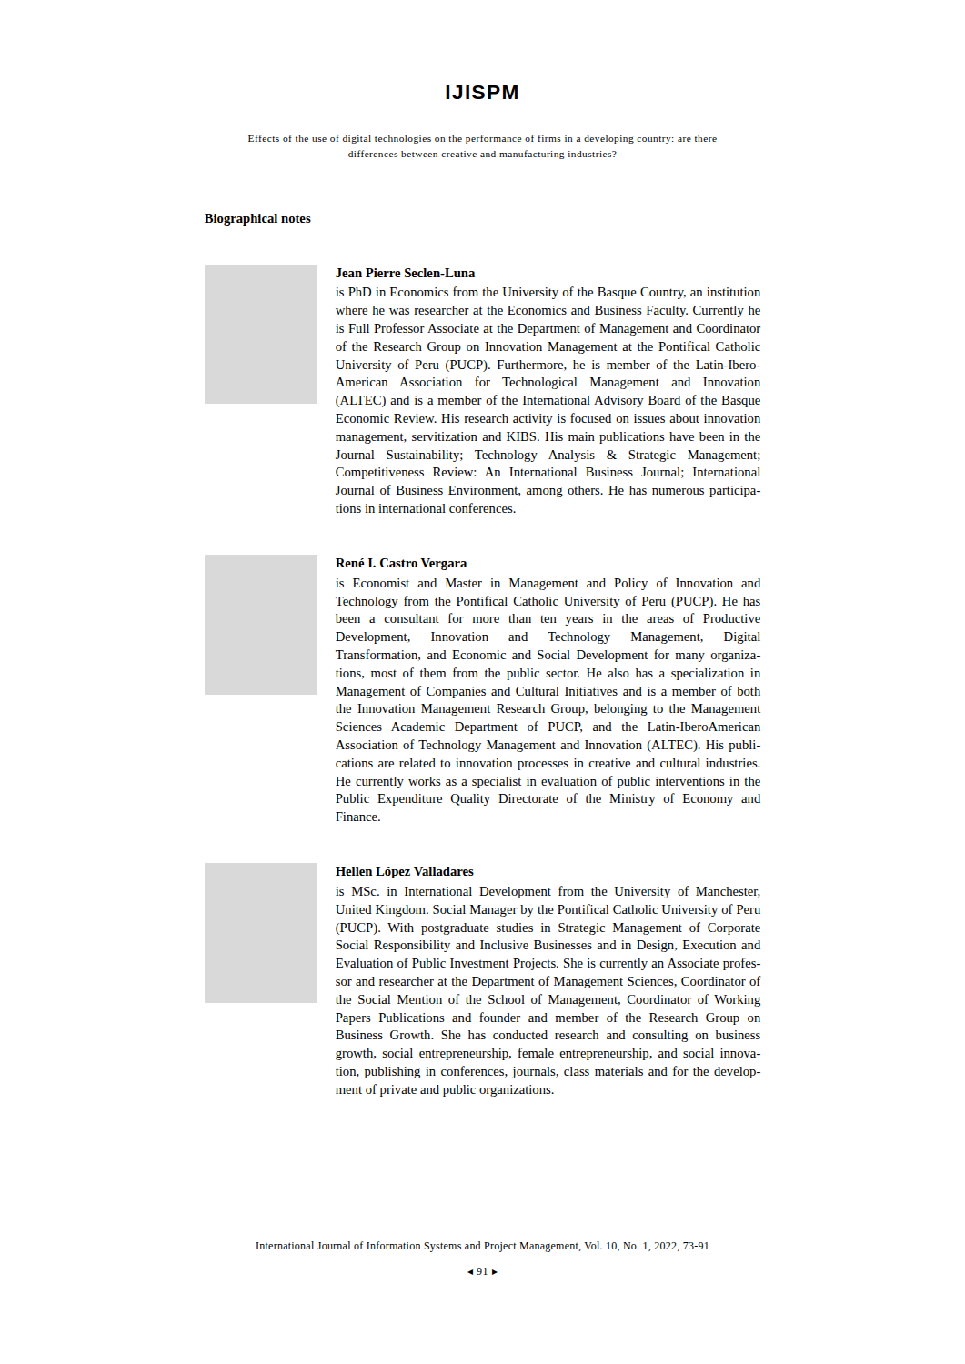IJISPM
Effects of the use of digital technologies on the performance of firms in a developing country: are there differences between creative and manufacturing industries?
Biographical notes
Jean Pierre Seclen-Luna
is PhD in Economics from the University of the Basque Country, an institution where he was researcher at the Economics and Business Faculty. Currently he is Full Professor Associate at the Department of Management and Coordinator of the Research Group on Innovation Management at the Pontifical Catholic University of Peru (PUCP). Furthermore, he is member of the Latin-Ibero-American Association for Technological Management and Innovation (ALTEC) and is a member of the International Advisory Board of the Basque Economic Review. His research activity is focused on issues about innovation management, servitization and KIBS. His main publications have been in the Journal Sustainability; Technology Analysis & Strategic Management; Competitiveness Review: An International Business Journal; International Journal of Business Environment, among others. He has numerous participations in international conferences.
René I. Castro Vergara
is Economist and Master in Management and Policy of Innovation and Technology from the Pontifical Catholic University of Peru (PUCP). He has been a consultant for more than ten years in the areas of Productive Development, Innovation and Technology Management, Digital Transformation, and Economic and Social Development for many organizations, most of them from the public sector. He also has a specialization in Management of Companies and Cultural Initiatives and is a member of both the Innovation Management Research Group, belonging to the Management Sciences Academic Department of PUCP, and the Latin-IberoAmerican Association of Technology Management and Innovation (ALTEC). His publications are related to innovation processes in creative and cultural industries. He currently works as a specialist in evaluation of public interventions in the Public Expenditure Quality Directorate of the Ministry of Economy and Finance.
Hellen López Valladares
is MSc. in International Development from the University of Manchester, United Kingdom. Social Manager by the Pontifical Catholic University of Peru (PUCP). With postgraduate studies in Strategic Management of Corporate Social Responsibility and Inclusive Businesses and in Design, Execution and Evaluation of Public Investment Projects. She is currently an Associate professor and researcher at the Department of Management Sciences, Coordinator of the Social Mention of the School of Management, Coordinator of Working Papers Publications and founder and member of the Research Group on Business Growth. She has conducted research and consulting on business growth, social entrepreneurship, female entrepreneurship, and social innovation, publishing in conferences, journals, class materials and for the development of private and public organizations.
International Journal of Information Systems and Project Management, Vol. 10, No. 1, 2022, 73-91
◂ 91 ▸